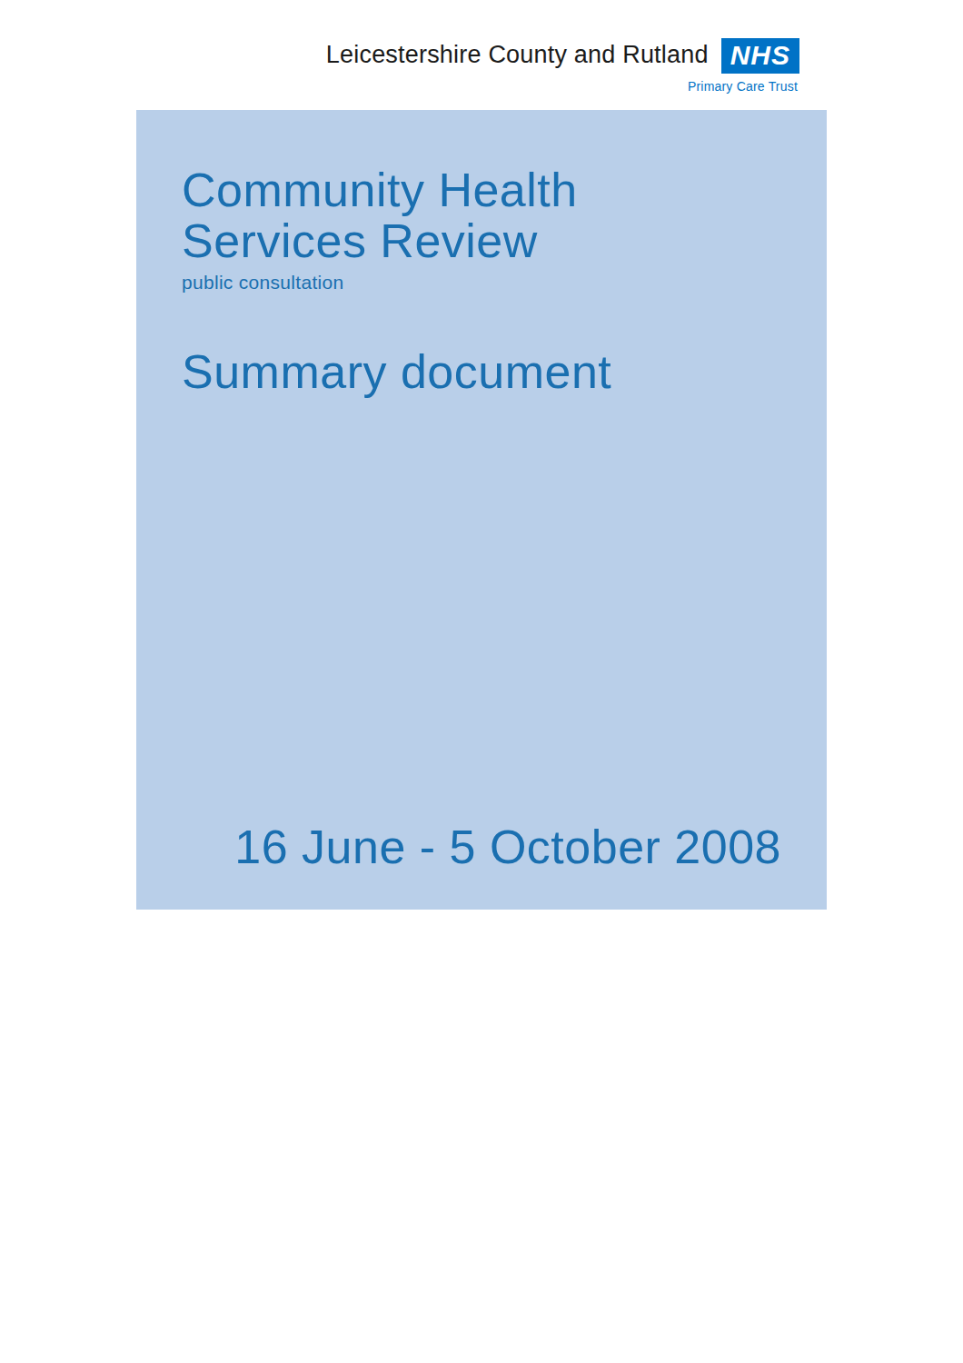Leicestershire County and Rutland
NHS
Primary Care Trust
Community Health
Services Review
public consultation
Summary document
16 June - 5 October 2008